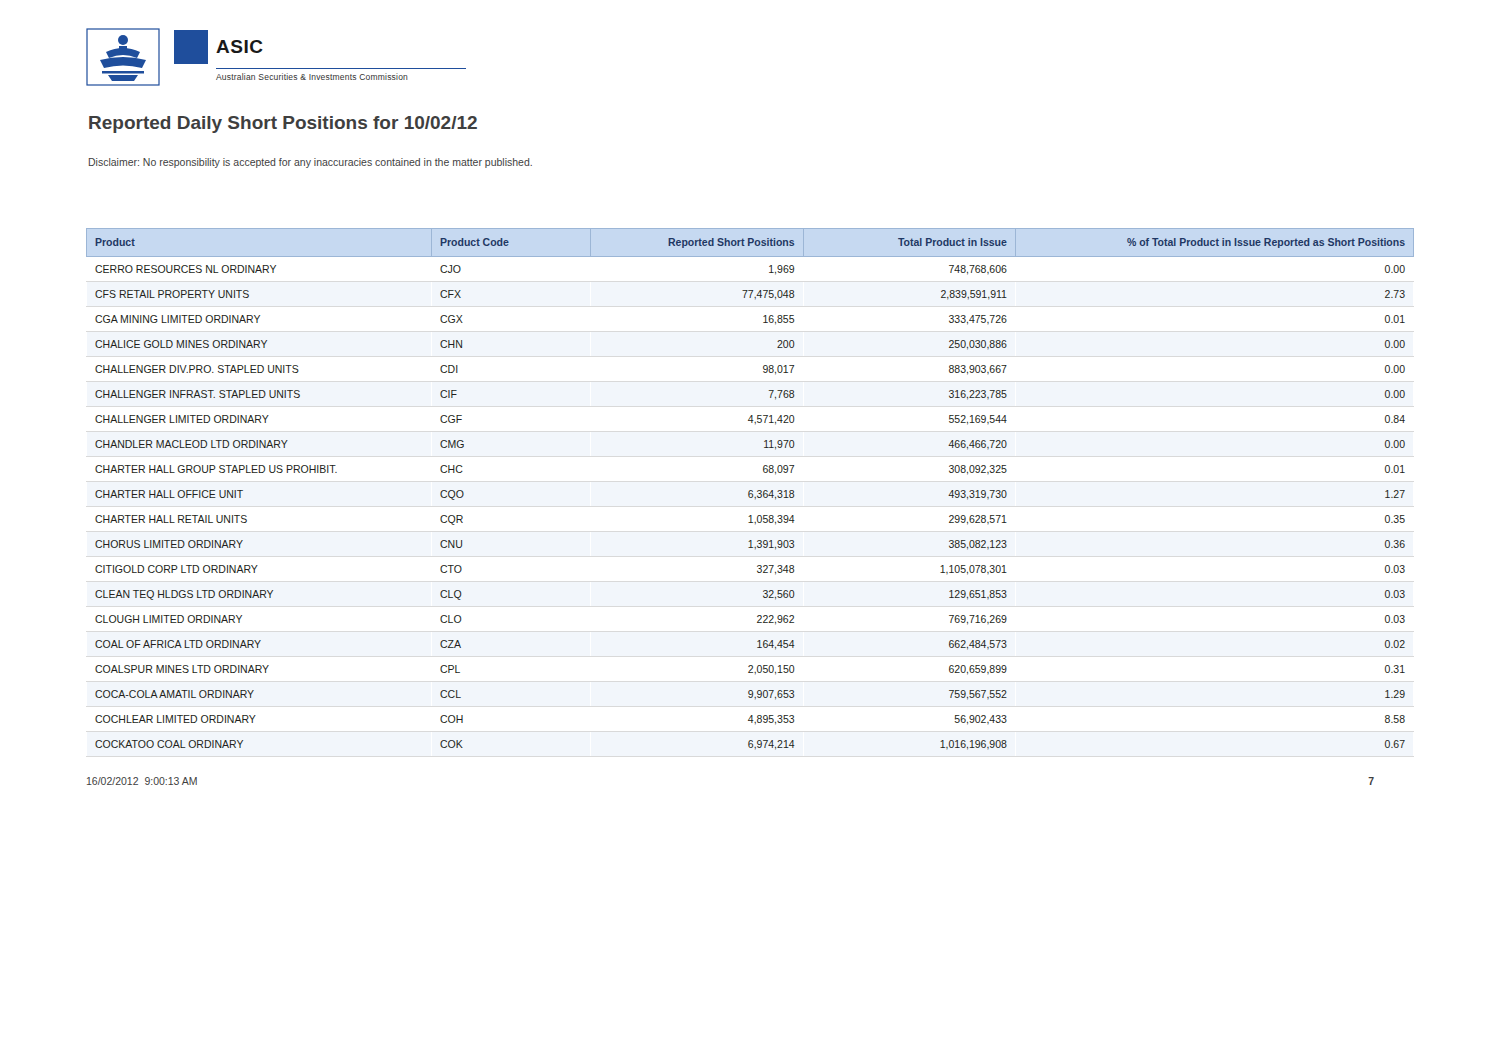ASIC
Australian Securities & Investments Commission
Reported Daily Short Positions for 10/02/12
Disclaimer: No responsibility is accepted for any inaccuracies contained in the matter published.
| Product | Product Code | Reported Short Positions | Total Product in Issue | % of Total Product in Issue Reported as Short Positions |
| --- | --- | --- | --- | --- |
| CERRO RESOURCES NL ORDINARY | CJO | 1,969 | 748,768,606 | 0.00 |
| CFS RETAIL PROPERTY UNITS | CFX | 77,475,048 | 2,839,591,911 | 2.73 |
| CGA MINING LIMITED ORDINARY | CGX | 16,855 | 333,475,726 | 0.01 |
| CHALICE GOLD MINES ORDINARY | CHN | 200 | 250,030,886 | 0.00 |
| CHALLENGER DIV.PRO. STAPLED UNITS | CDI | 98,017 | 883,903,667 | 0.00 |
| CHALLENGER INFRAST. STAPLED UNITS | CIF | 7,768 | 316,223,785 | 0.00 |
| CHALLENGER LIMITED ORDINARY | CGF | 4,571,420 | 552,169,544 | 0.84 |
| CHANDLER MACLEOD LTD ORDINARY | CMG | 11,970 | 466,466,720 | 0.00 |
| CHARTER HALL GROUP STAPLED US PROHIBIT. | CHC | 68,097 | 308,092,325 | 0.01 |
| CHARTER HALL OFFICE UNIT | CQO | 6,364,318 | 493,319,730 | 1.27 |
| CHARTER HALL RETAIL UNITS | CQR | 1,058,394 | 299,628,571 | 0.35 |
| CHORUS LIMITED ORDINARY | CNU | 1,391,903 | 385,082,123 | 0.36 |
| CITIGOLD CORP LTD ORDINARY | CTO | 327,348 | 1,105,078,301 | 0.03 |
| CLEAN TEQ HLDGS LTD ORDINARY | CLQ | 32,560 | 129,651,853 | 0.03 |
| CLOUGH LIMITED ORDINARY | CLO | 222,962 | 769,716,269 | 0.03 |
| COAL OF AFRICA LTD ORDINARY | CZA | 164,454 | 662,484,573 | 0.02 |
| COALSPUR MINES LTD ORDINARY | CPL | 2,050,150 | 620,659,899 | 0.31 |
| COCA-COLA AMATIL ORDINARY | CCL | 9,907,653 | 759,567,552 | 1.29 |
| COCHLEAR LIMITED ORDINARY | COH | 4,895,353 | 56,902,433 | 8.58 |
| COCKATOO COAL ORDINARY | COK | 6,974,214 | 1,016,196,908 | 0.67 |
16/02/2012 9:00:13 AM
7